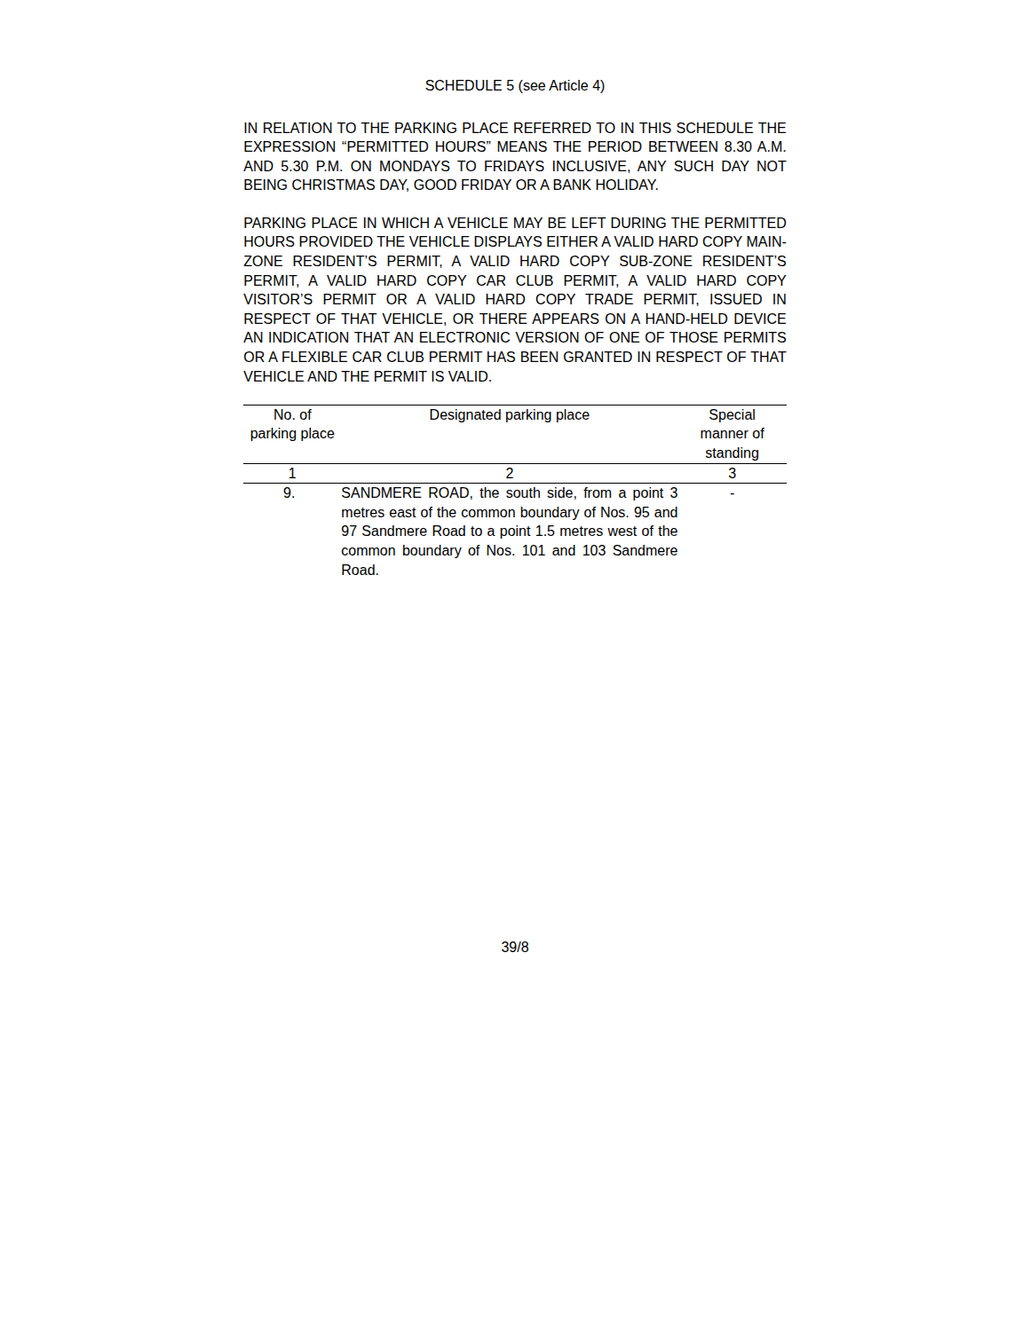SCHEDULE 5 (see Article 4)
IN RELATION TO THE PARKING PLACE REFERRED TO IN THIS SCHEDULE THE EXPRESSION “PERMITTED HOURS” MEANS THE PERIOD BETWEEN 8.30 A.M. AND 5.30 P.M. ON MONDAYS TO FRIDAYS INCLUSIVE, ANY SUCH DAY NOT BEING CHRISTMAS DAY, GOOD FRIDAY OR A BANK HOLIDAY.
PARKING PLACE IN WHICH A VEHICLE MAY BE LEFT DURING THE PERMITTED HOURS PROVIDED THE VEHICLE DISPLAYS EITHER A VALID HARD COPY MAIN-ZONE RESIDENT’S PERMIT, A VALID HARD COPY SUB-ZONE RESIDENT’S PERMIT, A VALID HARD COPY CAR CLUB PERMIT, A VALID HARD COPY VISITOR’S PERMIT OR A VALID HARD COPY TRADE PERMIT, ISSUED IN RESPECT OF THAT VEHICLE, OR THERE APPEARS ON A HAND-HELD DEVICE AN INDICATION THAT AN ELECTRONIC VERSION OF ONE OF THOSE PERMITS OR A FLEXIBLE CAR CLUB PERMIT HAS BEEN GRANTED IN RESPECT OF THAT VEHICLE AND THE PERMIT IS VALID.
| No. of parking place | Designated parking place | Special manner of standing |
| --- | --- | --- |
| 1 | 2 | 3 |
| 9. | SANDMERE ROAD, the south side, from a point 3 metres east of the common boundary of Nos. 95 and 97 Sandmere Road to a point 1.5 metres west of the common boundary of Nos. 101 and 103 Sandmere Road. | - |
39/8